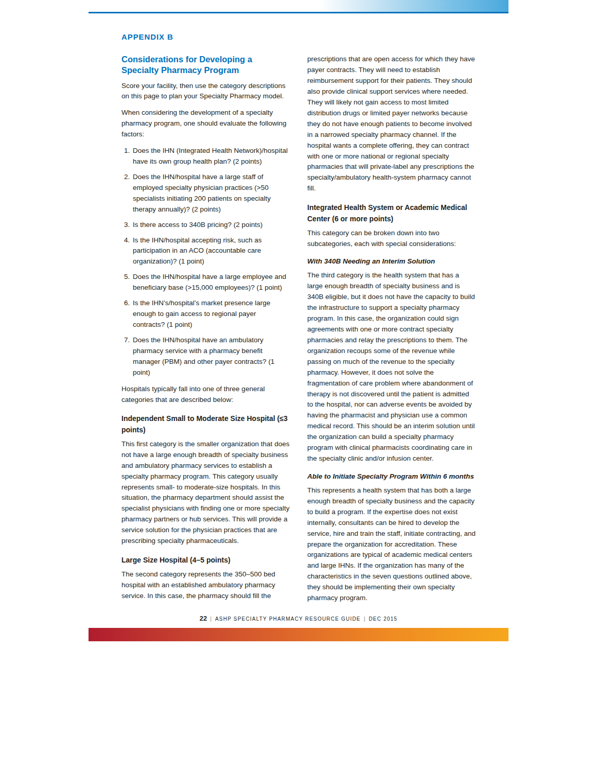Appendix B
Considerations for Developing a Specialty Pharmacy Program
Score your facility, then use the category descriptions on this page to plan your Specialty Pharmacy model.
When considering the development of a specialty pharmacy program, one should evaluate the following factors:
Does the IHN (Integrated Health Network)/hospital have its own group health plan? (2 points)
Does the IHN/hospital have a large staff of employed specialty physician practices (>50 specialists initiating 200 patients on specialty therapy annually)? (2 points)
Is there access to 340B pricing? (2 points)
Is the IHN/hospital accepting risk, such as participation in an ACO (accountable care organization)? (1 point)
Does the IHN/hospital have a large employee and beneficiary base (>15,000 employees)? (1 point)
Is the IHN’s/hospital’s market presence large enough to gain access to regional payer contracts? (1 point)
Does the IHN/hospital have an ambulatory pharmacy service with a pharmacy benefit manager (PBM) and other payer contracts? (1 point)
Hospitals typically fall into one of three general categories that are described below:
Independent Small to Moderate Size Hospital (≤3 points)
This first category is the smaller organization that does not have a large enough breadth of specialty business and ambulatory pharmacy services to establish a specialty pharmacy program. This category usually represents small- to moderate-size hospitals. In this situation, the pharmacy department should assist the specialist physicians with finding one or more specialty pharmacy partners or hub services. This will provide a service solution for the physician practices that are prescribing specialty pharmaceuticals.
Large Size Hospital (4–5 points)
The second category represents the 350–500 bed hospital with an established ambulatory pharmacy service. In this case, the pharmacy should fill the prescriptions that are open access for which they have payer contracts. They will need to establish reimbursement support for their patients. They should also provide clinical support services where needed. They will likely not gain access to most limited distribution drugs or limited payer networks because they do not have enough patients to become involved in a narrowed specialty pharmacy channel. If the hospital wants a complete offering, they can contract with one or more national or regional specialty pharmacies that will private-label any prescriptions the specialty/ambulatory health-system pharmacy cannot fill.
Integrated Health System or Academic Medical Center (6 or more points)
This category can be broken down into two subcategories, each with special considerations:
With 340B Needing an Interim Solution
The third category is the health system that has a large enough breadth of specialty business and is 340B eligible, but it does not have the capacity to build the infrastructure to support a specialty pharmacy program. In this case, the organization could sign agreements with one or more contract specialty pharmacies and relay the prescriptions to them. The organization recoups some of the revenue while passing on much of the revenue to the specialty pharmacy. However, it does not solve the fragmentation of care problem where abandonment of therapy is not discovered until the patient is admitted to the hospital, nor can adverse events be avoided by having the pharmacist and physician use a common medical record. This should be an interim solution until the organization can build a specialty pharmacy program with clinical pharmacists coordinating care in the specialty clinic and/or infusion center.
Able to Initiate Specialty Program Within 6 months
This represents a health system that has both a large enough breadth of specialty business and the capacity to build a program. If the expertise does not exist internally, consultants can be hired to develop the service, hire and train the staff, initiate contracting, and prepare the organization for accreditation. These organizations are typical of academic medical centers and large IHNs. If the organization has many of the characteristics in the seven questions outlined above, they should be implementing their own specialty pharmacy program.
22|ASHP SPECIALTY PHARMACY RESOURCE GUIDE|DEC 2015